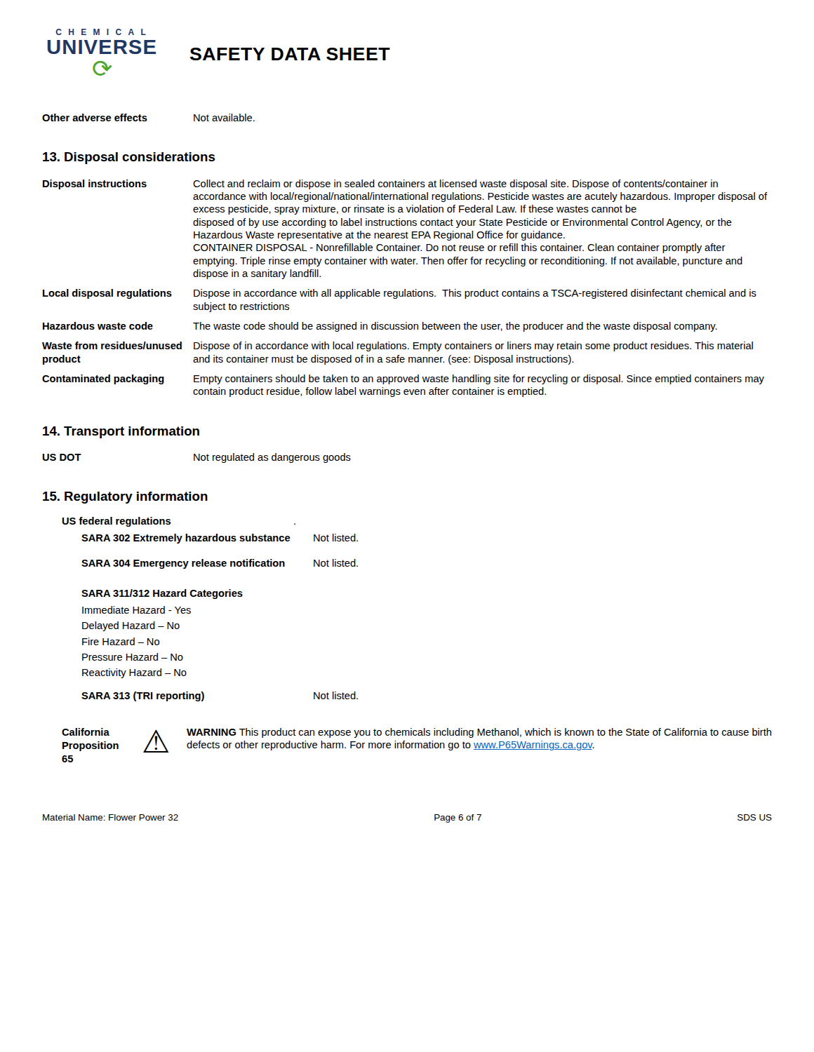C H E M I C A L
UNIVERSE
⟳
SAFETY DATA SHEET
| Other adverse effects | Not available. |
13. Disposal considerations
| Disposal instructions | Collect and reclaim or dispose in sealed containers at licensed waste disposal site. Dispose of contents/container in accordance with local/regional/national/international regulations. Pesticide wastes are acutely hazardous. Improper disposal of excess pesticide, spray mixture, or rinsate is a violation of Federal Law. If these wastes cannot be disposed of by use according to label instructions contact your State Pesticide or Environmental Control Agency, or the Hazardous Waste representative at the nearest EPA Regional Office for guidance. CONTAINER DISPOSAL - Nonrefillable Container. Do not reuse or refill this container. Clean container promptly after emptying. Triple rinse empty container with water. Then offer for recycling or reconditioning. If not available, puncture and dispose in a sanitary landfill. |
| Local disposal regulations | Dispose in accordance with all applicable regulations. This product contains a TSCA-registered disinfectant chemical and is subject to restrictions |
| Hazardous waste code | The waste code should be assigned in discussion between the user, the producer and the waste disposal company. |
| Waste from residues/unused product | Dispose of in accordance with local regulations. Empty containers or liners may retain some product residues. This material and its container must be disposed of in a safe manner. (see: Disposal instructions). |
| Contaminated packaging | Empty containers should be taken to an approved waste handling site for recycling or disposal. Since emptied containers may contain product residue, follow label warnings even after container is emptied. |
14. Transport information
| US DOT | Not regulated as dangerous goods |
15. Regulatory information
US federal regulations
.
SARA 302 Extremely hazardous substance
Not listed.
SARA 304 Emergency release notification
Not listed.
SARA 311/312 Hazard Categories
Immediate Hazard - Yes
Delayed Hazard – No
Fire Hazard – No
Pressure Hazard – No
Reactivity Hazard – No
SARA 313 (TRI reporting)
Not listed.
California Proposition 65
⚠
WARNING This product can expose you to chemicals including Methanol, which is known to the State of California to cause birth defects or other reproductive harm. For more information go to www.P65Warnings.ca.gov.
Material Name: Flower Power 32
Page 6 of 7
SDS US